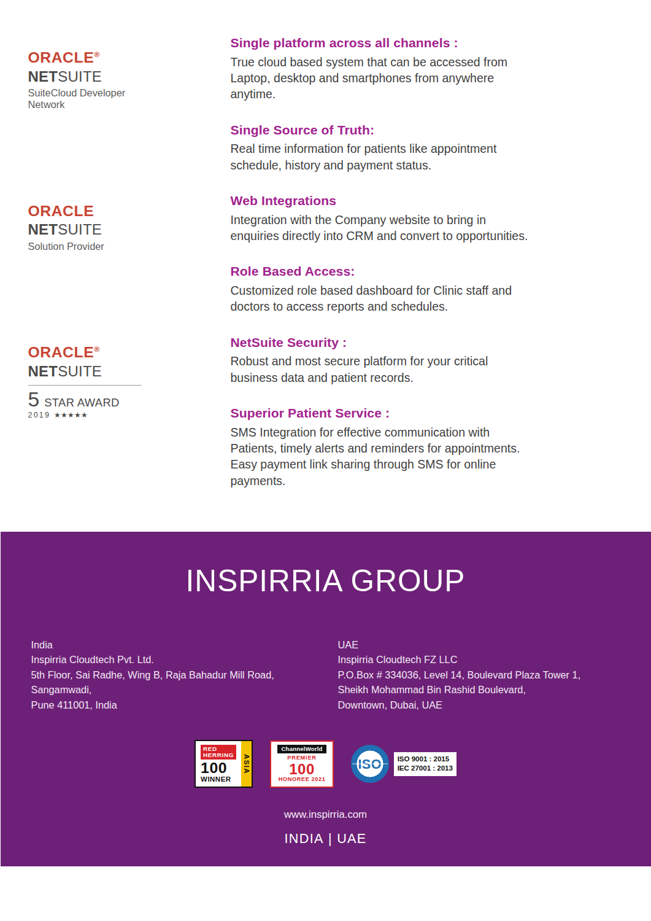ORACLE®
NETSUITE
SuiteCloud Developer Network
ORACLE
NETSUITE
Solution Provider
ORACLE®
NETSUITE
5 STAR AWARD
2019 ★★★★★
Single platform across all channels :
True cloud based system that can be accessed from Laptop, desktop and smartphones from anywhere anytime.
Single Source of Truth:
Real time information for patients like appointment schedule, history and payment status.
Web Integrations
Integration with the Company website to bring in enquiries directly into CRM and convert to opportunities.
Role Based Access:
Customized role based dashboard for Clinic staff and doctors to access reports and schedules.
NetSuite Security :
Robust and most secure platform for your critical business data and patient records.
Superior Patient Service :
SMS Integration for effective communication with Patients, timely alerts and reminders for appointments. Easy payment link sharing through SMS for online payments.
INSPIRRIA GROUP
India Inspirria Cloudtech Pvt. Ltd.
5th Floor, Sai Radhe, Wing B, Raja Bahadur Mill Road, Sangamwadi,
Pune 411001, India UAE Inspirria Cloudtech FZ LLC
P.O.Box # 334036, Level 14, Boulevard Plaza Tower 1,
Sheikh Mohammad Bin Rashid Boulevard,
Downtown, Dubai, UAE
RED
HERRING
100
WINNER
ASIA
ChannelWorld
PREMIER
100
HONOREE 2021
ISO 9001 : 2015
IEC 27001 : 2013
www.inspirria.com
INDIA | UAE